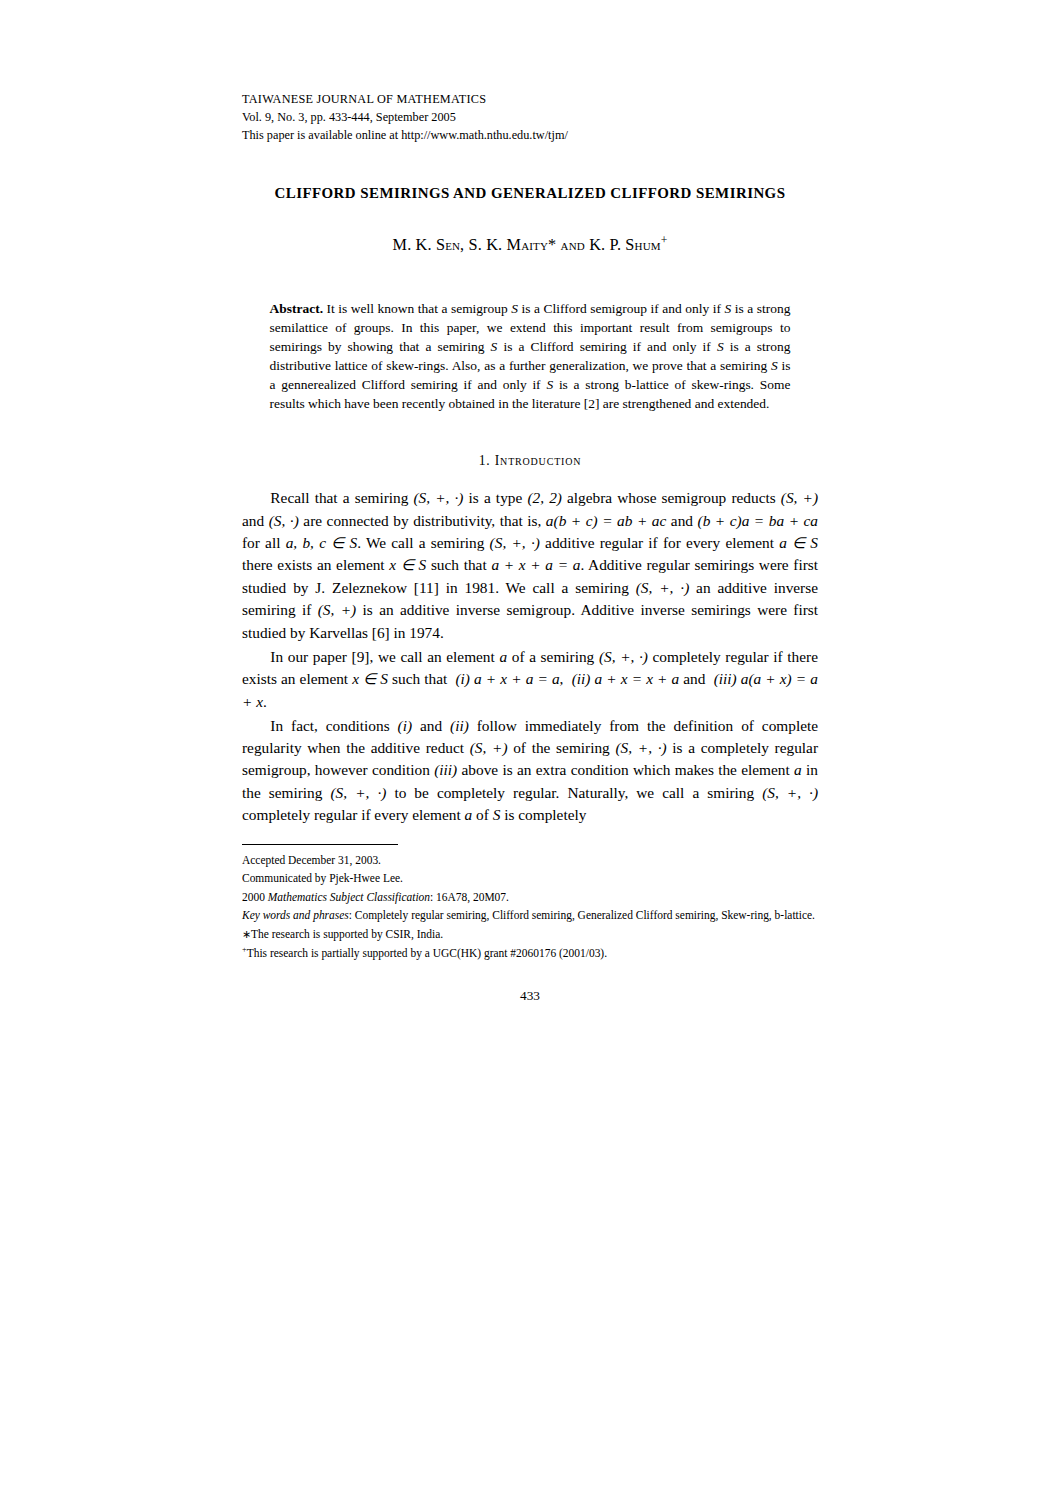TAIWANESE JOURNAL OF MATHEMATICS
Vol. 9, No. 3, pp. 433-444, September 2005
This paper is available online at http://www.math.nthu.edu.tw/tjm/
CLIFFORD SEMIRINGS AND GENERALIZED CLIFFORD SEMIRINGS
M. K. Sen, S. K. Maity* and K. P. Shum+
Abstract. It is well known that a semigroup S is a Clifford semigroup if and only if S is a strong semilattice of groups. In this paper, we extend this important result from semigroups to semirings by showing that a semiring S is a Clifford semiring if and only if S is a strong distributive lattice of skew-rings. Also, as a further generalization, we prove that a semiring S is a gennerealized Clifford semiring if and only if S is a strong b-lattice of skew-rings. Some results which have been recently obtained in the literature [2] are strengthened and extended.
1. Introduction
Recall that a semiring (S, +, ·) is a type (2, 2) algebra whose semigroup reducts (S, +) and (S, ·) are connected by distributivity, that is, a(b + c) = ab + ac and (b + c)a = ba + ca for all a, b, c ∈ S. We call a semiring (S, +, ·) additive regular if for every element a ∈ S there exists an element x ∈ S such that a + x + a = a. Additive regular semirings were first studied by J. Zeleznekow [11] in 1981. We call a semiring (S, +, ·) an additive inverse semiring if (S, +) is an additive inverse semigroup. Additive inverse semirings were first studied by Karvellas [6] in 1974.
In our paper [9], we call an element a of a semiring (S, +, ·) completely regular if there exists an element x ∈ S such that (i) a + x + a = a, (ii) a + x = x + a and (iii) a(a + x) = a + x.
In fact, conditions (i) and (ii) follow immediately from the definition of complete regularity when the additive reduct (S, +) of the semiring (S, +, ·) is a completely regular semigroup, however condition (iii) above is an extra condition which makes the element a in the semiring (S, +, ·) to be completely regular. Naturally, we call a smiring (S, +, ·) completely regular if every element a of S is completely
Accepted December 31, 2003.
Communicated by Pjek-Hwee Lee.
2000 Mathematics Subject Classification: 16A78, 20M07.
Key words and phrases: Completely regular semiring, Clifford semiring, Generalized Clifford semiring, Skew-ring, b-lattice.
∗The research is supported by CSIR, India.
+This research is partially supported by a UGC(HK) grant #2060176 (2001/03).
433